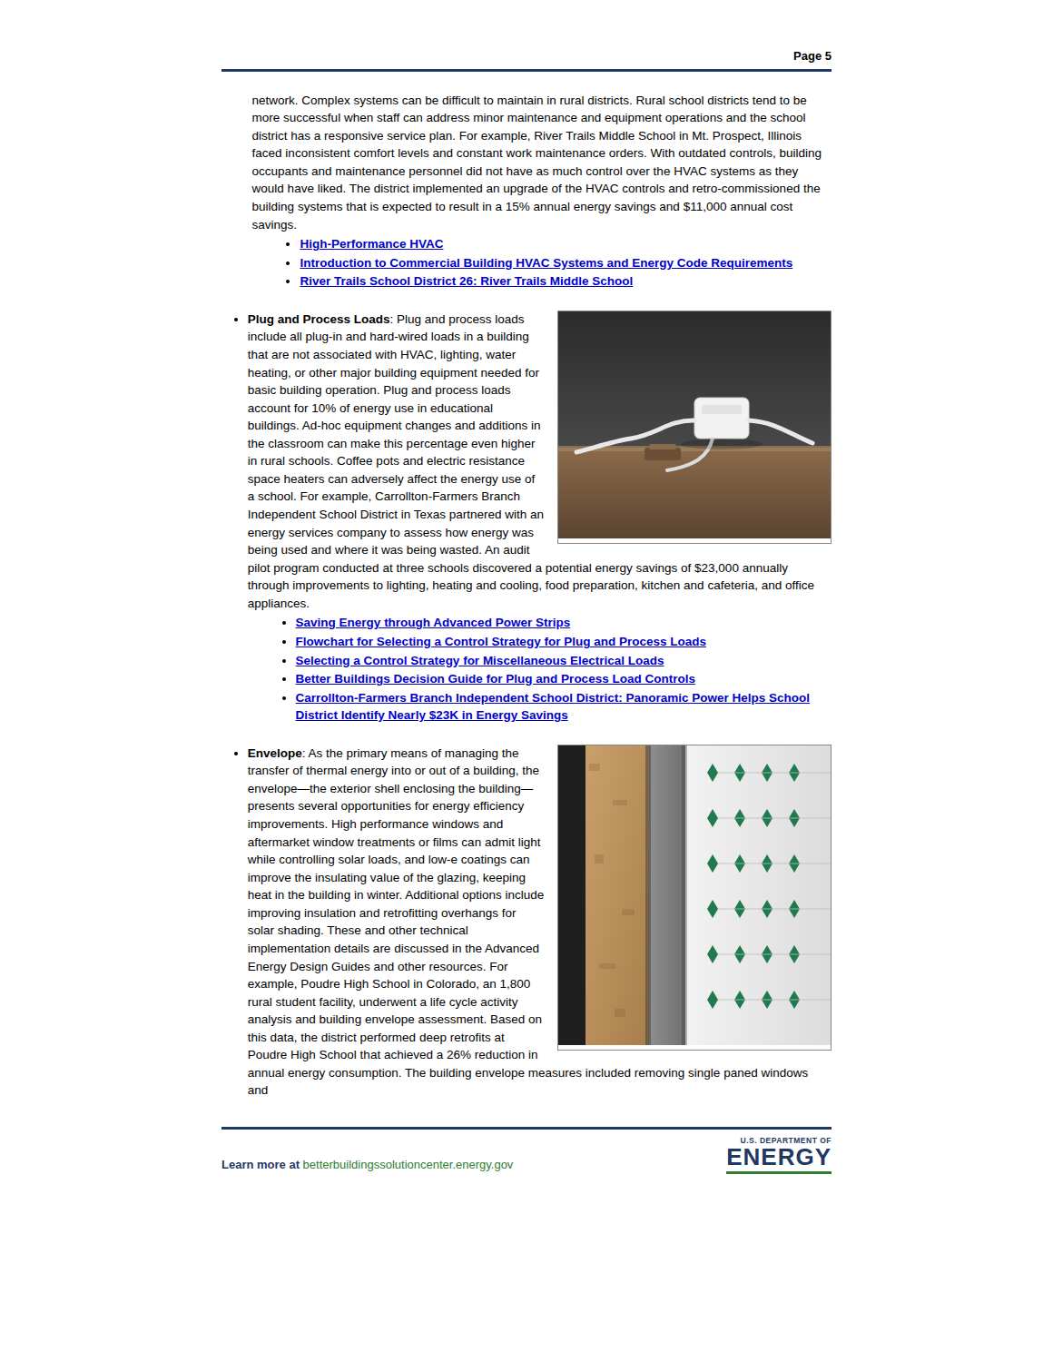Page 5
network. Complex systems can be difficult to maintain in rural districts. Rural school districts tend to be more successful when staff can address minor maintenance and equipment operations and the school district has a responsive service plan. For example, River Trails Middle School in Mt. Prospect, Illinois faced inconsistent comfort levels and constant work maintenance orders. With outdated controls, building occupants and maintenance personnel did not have as much control over the HVAC systems as they would have liked. The district implemented an upgrade of the HVAC controls and retro-commissioned the building systems that is expected to result in a 15% annual energy savings and $11,000 annual cost savings.
High-Performance HVAC
Introduction to Commercial Building HVAC Systems and Energy Code Requirements
River Trails School District 26: River Trails Middle School
Plug and Process Loads: Plug and process loads include all plug-in and hard-wired loads in a building that are not associated with HVAC, lighting, water heating, or other major building equipment needed for basic building operation. Plug and process loads account for 10% of energy use in educational buildings. Ad-hoc equipment changes and additions in the classroom can make this percentage even higher in rural schools. Coffee pots and electric resistance space heaters can adversely affect the energy use of a school. For example, Carrollton-Farmers Branch Independent School District in Texas partnered with an energy services company to assess how energy was being used and where it was being wasted. An audit pilot program conducted at three schools discovered a potential energy savings of $23,000 annually through improvements to lighting, heating and cooling, food preparation, kitchen and cafeteria, and office appliances.
Saving Energy through Advanced Power Strips
Flowchart for Selecting a Control Strategy for Plug and Process Loads
Selecting a Control Strategy for Miscellaneous Electrical Loads
Better Buildings Decision Guide for Plug and Process Load Controls
Carrollton-Farmers Branch Independent School District: Panoramic Power Helps School District Identify Nearly $23K in Energy Savings
Envelope: As the primary means of managing the transfer of thermal energy into or out of a building, the envelope—the exterior shell enclosing the building—presents several opportunities for energy efficiency improvements. High performance windows and aftermarket window treatments or films can admit light while controlling solar loads, and low-e coatings can improve the insulating value of the glazing, keeping heat in the building in winter. Additional options include improving insulation and retrofitting overhangs for solar shading. These and other technical implementation details are discussed in the Advanced Energy Design Guides and other resources. For example, Poudre High School in Colorado, an 1,800 rural student facility, underwent a life cycle activity analysis and building envelope assessment. Based on this data, the district performed deep retrofits at Poudre High School that achieved a 26% reduction in annual energy consumption. The building envelope measures included removing single paned windows and
Learn more at betterbuildingssolutioncenter.energy.gov
U.S. DEPARTMENT OF
ENERGY